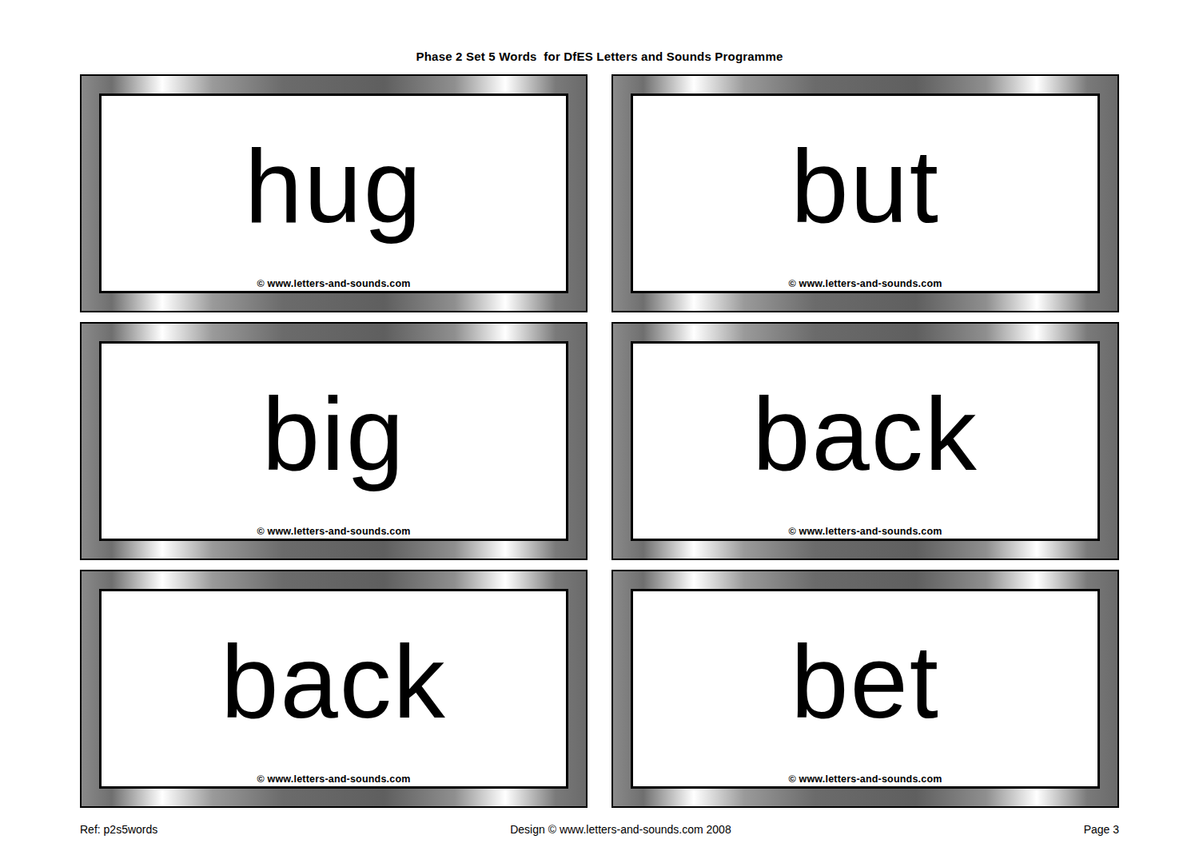Phase 2 Set 5 Words for DfES Letters and Sounds Programme
hug
© www.letters-and-sounds.com
but
© www.letters-and-sounds.com
big
© www.letters-and-sounds.com
back
© www.letters-and-sounds.com
back
© www.letters-and-sounds.com
bet
© www.letters-and-sounds.com
Ref: p2s5words
Design © www.letters-and-sounds.com 2008
Page 3